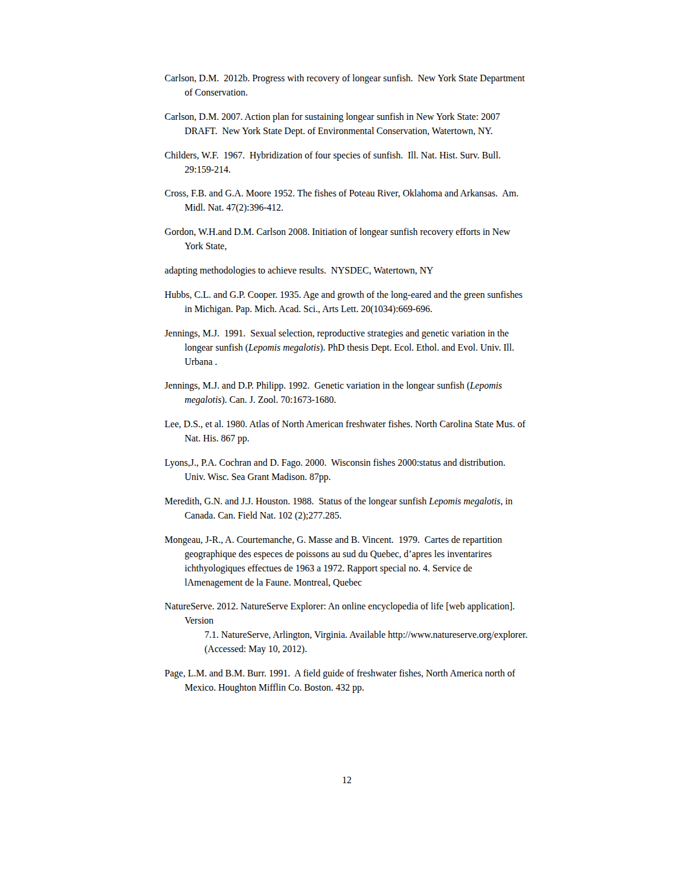Carlson, D.M. 2012b. Progress with recovery of longear sunfish. New York State Department of Conservation.
Carlson, D.M. 2007. Action plan for sustaining longear sunfish in New York State: 2007 DRAFT. New York State Dept. of Environmental Conservation, Watertown, NY.
Childers, W.F. 1967. Hybridization of four species of sunfish. Ill. Nat. Hist. Surv. Bull. 29:159-214.
Cross, F.B. and G.A. Moore 1952. The fishes of Poteau River, Oklahoma and Arkansas. Am. Midl. Nat. 47(2):396-412.
Gordon, W.H.and D.M. Carlson 2008. Initiation of longear sunfish recovery efforts in New York State,
adapting methodologies to achieve results. NYSDEC, Watertown, NY
Hubbs, C.L. and G.P. Cooper. 1935. Age and growth of the long-eared and the green sunfishes in Michigan. Pap. Mich. Acad. Sci., Arts Lett. 20(1034):669-696.
Jennings, M.J. 1991. Sexual selection, reproductive strategies and genetic variation in the longear sunfish (Lepomis megalotis). PhD thesis Dept. Ecol. Ethol. and Evol. Univ. Ill. Urbana .
Jennings, M.J. and D.P. Philipp. 1992. Genetic variation in the longear sunfish (Lepomis megalotis). Can. J. Zool. 70:1673-1680.
Lee, D.S., et al. 1980. Atlas of North American freshwater fishes. North Carolina State Mus. of Nat. His. 867 pp.
Lyons,J., P.A. Cochran and D. Fago. 2000. Wisconsin fishes 2000:status and distribution. Univ. Wisc. Sea Grant Madison. 87pp.
Meredith, G.N. and J.J. Houston. 1988. Status of the longear sunfish Lepomis megalotis, in Canada. Can. Field Nat. 102 (2);277.285.
Mongeau, J-R., A. Courtemanche, G. Masse and B. Vincent. 1979. Cartes de repartition geographique des especes de poissons au sud du Quebec, d’apres les inventarires ichthyologiques effectues de 1963 a 1972. Rapport special no. 4. Service de lAmenagement de la Faune. Montreal, Quebec
NatureServe. 2012. NatureServe Explorer: An online encyclopedia of life [web application]. Version7.1. NatureServe, Arlington, Virginia. Available http://www.natureserve.org/explorer.(Accessed: May 10, 2012).
Page, L.M. and B.M. Burr. 1991. A field guide of freshwater fishes, North America north of Mexico. Houghton Mifflin Co. Boston. 432 pp.
12